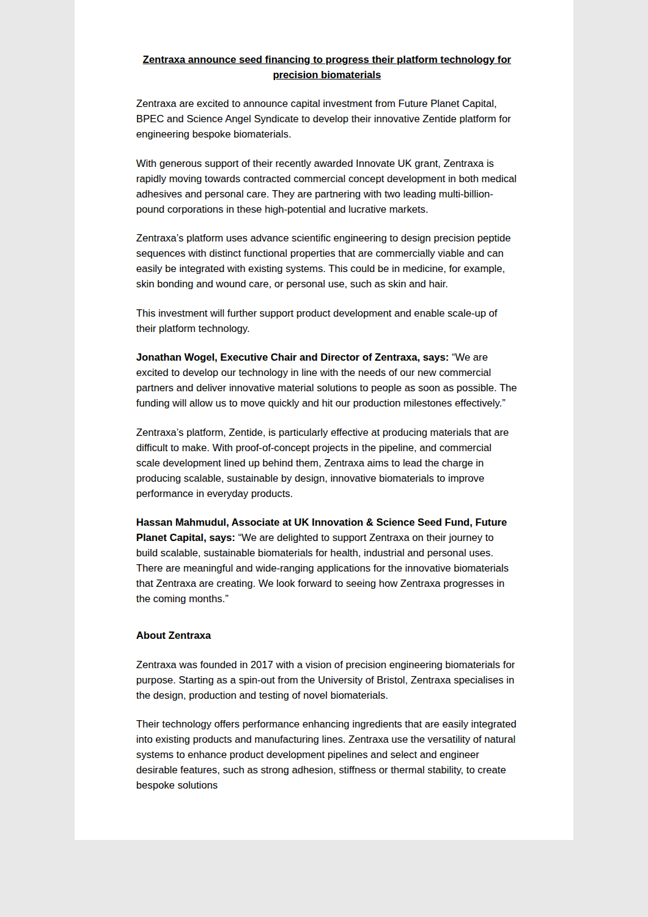Zentraxa announce seed financing to progress their platform technology for precision biomaterials
Zentraxa are excited to announce capital investment from Future Planet Capital, BPEC and Science Angel Syndicate to develop their innovative Zentide platform for engineering bespoke biomaterials.
With generous support of their recently awarded Innovate UK grant, Zentraxa is rapidly moving towards contracted commercial concept development in both medical adhesives and personal care. They are partnering with two leading multi-billion-pound corporations in these high-potential and lucrative markets.
Zentraxa’s platform uses advance scientific engineering to design precision peptide sequences with distinct functional properties that are commercially viable and can easily be integrated with existing systems. This could be in medicine, for example, skin bonding and wound care, or personal use, such as skin and hair.
This investment will further support product development and enable scale-up of their platform technology.
Jonathan Wogel, Executive Chair and Director of Zentraxa, says: “We are excited to develop our technology in line with the needs of our new commercial partners and deliver innovative material solutions to people as soon as possible. The funding will allow us to move quickly and hit our production milestones effectively.”
Zentraxa’s platform, Zentide, is particularly effective at producing materials that are difficult to make. With proof-of-concept projects in the pipeline, and commercial scale development lined up behind them, Zentraxa aims to lead the charge in producing scalable, sustainable by design, innovative biomaterials to improve performance in everyday products.
Hassan Mahmudul, Associate at UK Innovation & Science Seed Fund, Future Planet Capital, says: “We are delighted to support Zentraxa on their journey to build scalable, sustainable biomaterials for health, industrial and personal uses. There are meaningful and wide-ranging applications for the innovative biomaterials that Zentraxa are creating. We look forward to seeing how Zentraxa progresses in the coming months.”
About Zentraxa
Zentraxa was founded in 2017 with a vision of precision engineering biomaterials for purpose. Starting as a spin-out from the University of Bristol, Zentraxa specialises in the design, production and testing of novel biomaterials.
Their technology offers performance enhancing ingredients that are easily integrated into existing products and manufacturing lines. Zentraxa use the versatility of natural systems to enhance product development pipelines and select and engineer desirable features, such as strong adhesion, stiffness or thermal stability, to create bespoke solutions